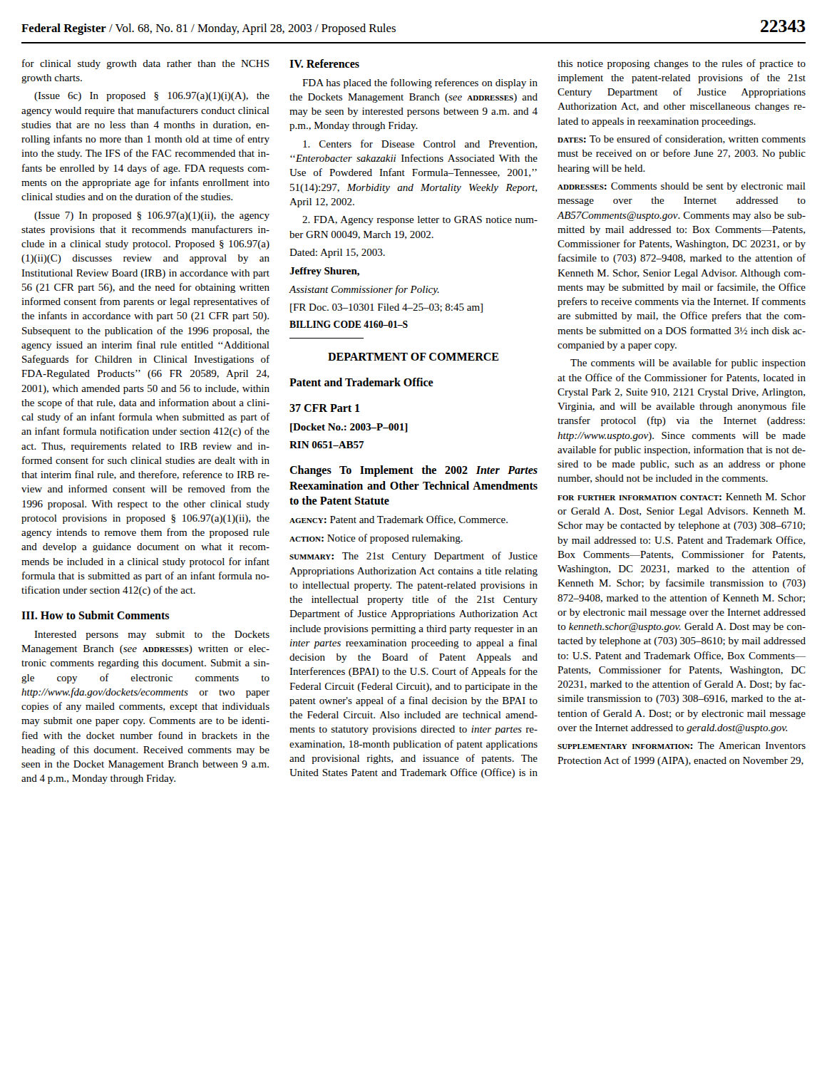Federal Register / Vol. 68, No. 81 / Monday, April 28, 2003 / Proposed Rules
22343
for clinical study growth data rather than the NCHS growth charts.
(Issue 6c) In proposed § 106.97(a)(1)(i)(A), the agency would require that manufacturers conduct clinical studies that are no less than 4 months in duration, enrolling infants no more than 1 month old at time of entry into the study. The IFS of the FAC recommended that infants be enrolled by 14 days of age. FDA requests comments on the appropriate age for infants enrollment into clinical studies and on the duration of the studies.
(Issue 7) In proposed § 106.97(a)(1)(ii), the agency states provisions that it recommends manufacturers include in a clinical study protocol. Proposed § 106.97(a)(1)(ii)(C) discusses review and approval by an Institutional Review Board (IRB) in accordance with part 56 (21 CFR part 56), and the need for obtaining written informed consent from parents or legal representatives of the infants in accordance with part 50 (21 CFR part 50). Subsequent to the publication of the 1996 proposal, the agency issued an interim final rule entitled ‘‘Additional Safeguards for Children in Clinical Investigations of FDA-Regulated Products’’ (66 FR 20589, April 24, 2001), which amended parts 50 and 56 to include, within the scope of that rule, data and information about a clinical study of an infant formula when submitted as part of an infant formula notification under section 412(c) of the act. Thus, requirements related to IRB review and informed consent for such clinical studies are dealt with in that interim final rule, and therefore, reference to IRB review and informed consent will be removed from the 1996 proposal. With respect to the other clinical study protocol provisions in proposed § 106.97(a)(1)(ii), the agency intends to remove them from the proposed rule and develop a guidance document on what it recommends be included in a clinical study protocol for infant formula that is submitted as part of an infant formula notification under section 412(c) of the act.
III. How to Submit Comments
Interested persons may submit to the Dockets Management Branch (see addresses) written or electronic comments regarding this document. Submit a single copy of electronic comments to http://www.fda.gov/dockets/ecomments or two paper copies of any mailed comments, except that individuals may submit one paper copy. Comments are to be identified with the docket number found in brackets in the heading of this document. Received comments may be seen in the Docket Management Branch between 9 a.m. and 4 p.m., Monday through Friday.
IV. References
FDA has placed the following references on display in the Dockets Management Branch (see addresses) and may be seen by interested persons between 9 a.m. and 4 p.m., Monday through Friday.
1. Centers for Disease Control and Prevention, ‘‘Enterobacter sakazakii Infections Associated With the Use of Powdered Infant Formula–Tennessee, 2001,’’ 51(14):297, Morbidity and Mortality Weekly Report, April 12, 2002.
2. FDA, Agency response letter to GRAS notice number GRN 00049, March 19, 2002.
Dated: April 15, 2003.
Jeffrey Shuren,
Assistant Commissioner for Policy.
[FR Doc. 03–10301 Filed 4–25–03; 8:45 am]
BILLING CODE 4160–01–S
DEPARTMENT OF COMMERCE
Patent and Trademark Office
37 CFR Part 1
[Docket No.: 2003–P–001]
RIN 0651–AB57
Changes To Implement the 2002 Inter Partes Reexamination and Other Technical Amendments to the Patent Statute
agency: Patent and Trademark Office, Commerce.
action: Notice of proposed rulemaking.
summary: The 21st Century Department of Justice Appropriations Authorization Act contains a title relating to intellectual property. The patent-related provisions in the intellectual property title of the 21st Century Department of Justice Appropriations Authorization Act include provisions permitting a third party requester in an inter partes reexamination proceeding to appeal a final decision by the Board of Patent Appeals and Interferences (BPAI) to the U.S. Court of Appeals for the Federal Circuit (Federal Circuit), and to participate in the patent owner's appeal of a final decision by the BPAI to the Federal Circuit. Also included are technical amendments to statutory provisions directed to inter partes reexamination, 18-month publication of patent applications and provisional rights, and issuance of patents. The United States Patent and Trademark Office (Office) is in this notice proposing changes to the rules of practice to implement the patent-related provisions of the 21st Century Department of Justice Appropriations Authorization Act, and other miscellaneous changes related to appeals in reexamination proceedings.
dates: To be ensured of consideration, written comments must be received on or before June 27, 2003. No public hearing will be held.
addresses: Comments should be sent by electronic mail message over the Internet addressed to AB57Comments@uspto.gov. Comments may also be submitted by mail addressed to: Box Comments—Patents, Commissioner for Patents, Washington, DC 20231, or by facsimile to (703) 872–9408, marked to the attention of Kenneth M. Schor, Senior Legal Advisor. Although comments may be submitted by mail or facsimile, the Office prefers to receive comments via the Internet. If comments are submitted by mail, the Office prefers that the comments be submitted on a DOS formatted 3½ inch disk accompanied by a paper copy.
The comments will be available for public inspection at the Office of the Commissioner for Patents, located in Crystal Park 2, Suite 910, 2121 Crystal Drive, Arlington, Virginia, and will be available through anonymous file transfer protocol (ftp) via the Internet (address: http://www.uspto.gov). Since comments will be made available for public inspection, information that is not desired to be made public, such as an address or phone number, should not be included in the comments.
for further information contact: Kenneth M. Schor or Gerald A. Dost, Senior Legal Advisors. Kenneth M. Schor may be contacted by telephone at (703) 308–6710; by mail addressed to: U.S. Patent and Trademark Office, Box Comments—Patents, Commissioner for Patents, Washington, DC 20231, marked to the attention of Kenneth M. Schor; by facsimile transmission to (703) 872–9408, marked to the attention of Kenneth M. Schor; or by electronic mail message over the Internet addressed to kenneth.schor@uspto.gov. Gerald A. Dost may be contacted by telephone at (703) 305–8610; by mail addressed to: U.S. Patent and Trademark Office, Box Comments—Patents, Commissioner for Patents, Washington, DC 20231, marked to the attention of Gerald A. Dost; by facsimile transmission to (703) 308–6916, marked to the attention of Gerald A. Dost; or by electronic mail message over the Internet addressed to gerald.dost@uspto.gov.
supplementary information: The American Inventors Protection Act of 1999 (AIPA), enacted on November 29,